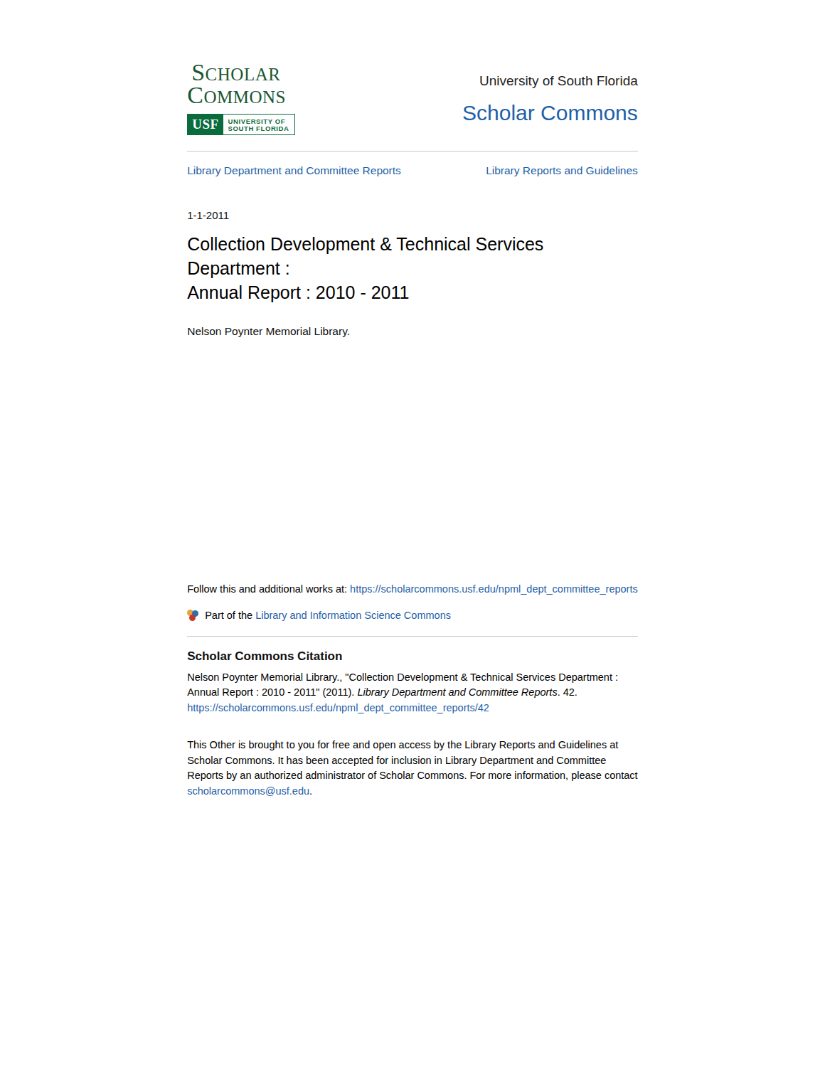SCHOLAR COMMONS
USF UNIVERSITY OF SOUTH FLORIDA
University of South Florida
Scholar Commons
Library Department and Committee Reports
Library Reports and Guidelines
1-1-2011
Collection Development & Technical Services Department :
Annual Report : 2010 - 2011
Nelson Poynter Memorial Library.
Follow this and additional works at: https://scholarcommons.usf.edu/npml_dept_committee_reports
Part of the Library and Information Science Commons
Scholar Commons Citation
Nelson Poynter Memorial Library., "Collection Development & Technical Services Department : Annual Report : 2010 - 2011" (2011). Library Department and Committee Reports. 42.
https://scholarcommons.usf.edu/npml_dept_committee_reports/42
This Other is brought to you for free and open access by the Library Reports and Guidelines at Scholar Commons. It has been accepted for inclusion in Library Department and Committee Reports by an authorized administrator of Scholar Commons. For more information, please contact scholarcommons@usf.edu.